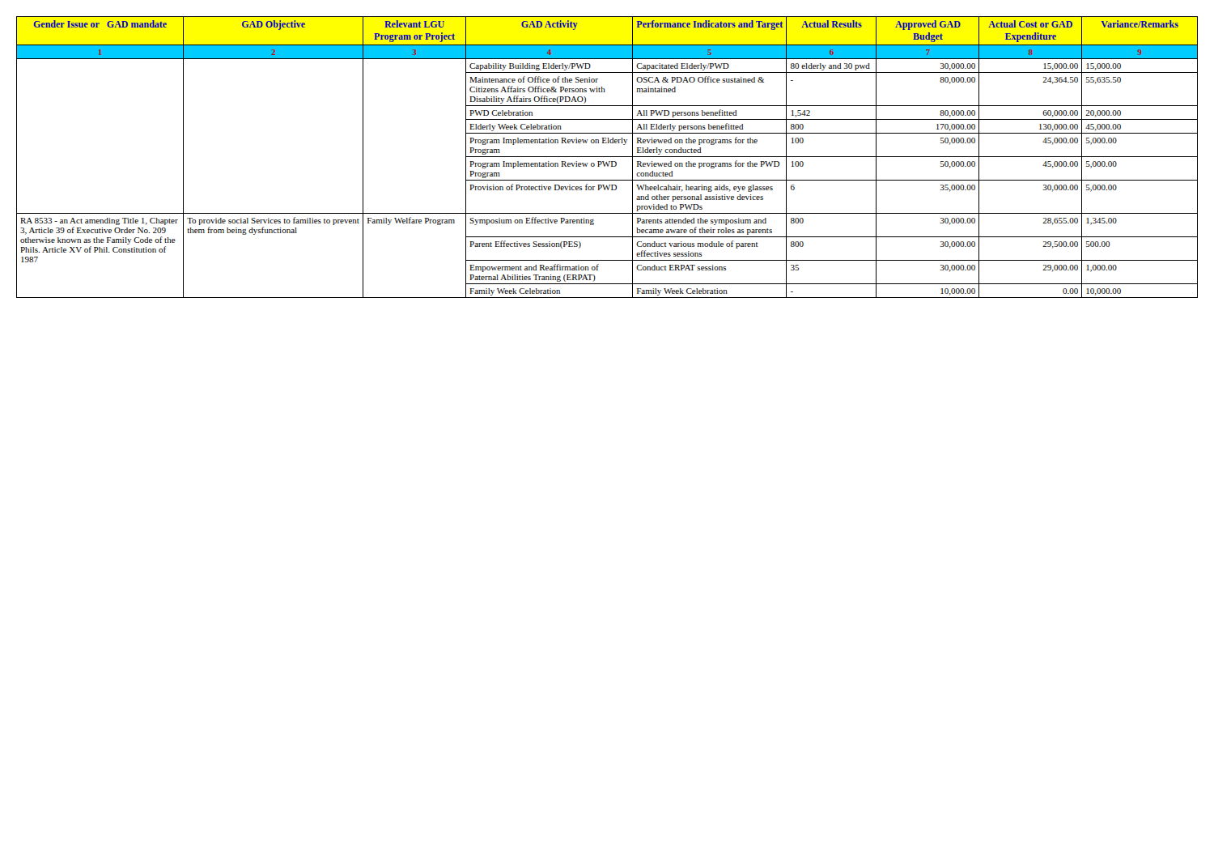| Gender Issue or GAD mandate | GAD Objective | Relevant LGU Program or Project | GAD Activity | Performance Indicators and Target | Actual Results | Approved GAD Budget | Actual Cost or GAD Expenditure | Variance/Remarks |
| --- | --- | --- | --- | --- | --- | --- | --- | --- |
| 1 | 2 | 3 | 4 | 5 | 6 | 7 | 8 | 9 |
| | | | Capability Building Elderly/PWD | Capacitated Elderly/PWD | 80 elderly and 30 pwd | 30,000.00 | 15,000.00 | 15,000.00 |
| Maintenance of Office of the Senior Citizens Affairs Office& Persons with Disability Affairs Office(PDAO) | OSCA & PDAO Office sustained & maintained | - | 80,000.00 | 24,364.50 | 55,635.50 |
| PWD Celebration | All PWD persons benefitted | 1,542 | 80,000.00 | 60,000.00 | 20,000.00 |
| Elderly Week Celebration | All Elderly persons benefitted | 800 | 170,000.00 | 130,000.00 | 45,000.00 |
| Program Implementation Review on Elderly Program | Reviewed on the programs for the Elderly conducted | 100 | 50,000.00 | 45,000.00 | 5,000.00 |
| Program Implementation Review o PWD Program | Reviewed on the programs for the PWD conducted | 100 | 50,000.00 | 45,000.00 | 5,000.00 |
| Provision of Protective Devices for PWD | Wheelcahair, hearing aids, eye glasses and other personal assistive devices provided to PWDs | 6 | 35,000.00 | 30,000.00 | 5,000.00 |
| RA 8533 - an Act amending Title 1, Chapter 3, Article 39 of Executive Order No. 209 otherwise known as the Family Code of the Phils. Article XV of Phil. Constitution of 1987 | To provide social Services to families to prevent them from being dysfunctional | Family Welfare Program | Symposium on Effective Parenting | Parents attended the symposium and became aware of their roles as parents | 800 | 30,000.00 | 28,655.00 | 1,345.00 |
| Parent Effectives Session(PES) | Conduct various module of parent effectives sessions | 800 | 30,000.00 | 29,500.00 | 500.00 |
| Empowerment and Reaffirmation of Paternal Abilities Traning (ERPAT) | Conduct ERPAT sessions | 35 | 30,000.00 | 29,000.00 | 1,000.00 |
| Family Week Celebration | Family Week Celebration | - | 10,000.00 | 0.00 | 10,000.00 |